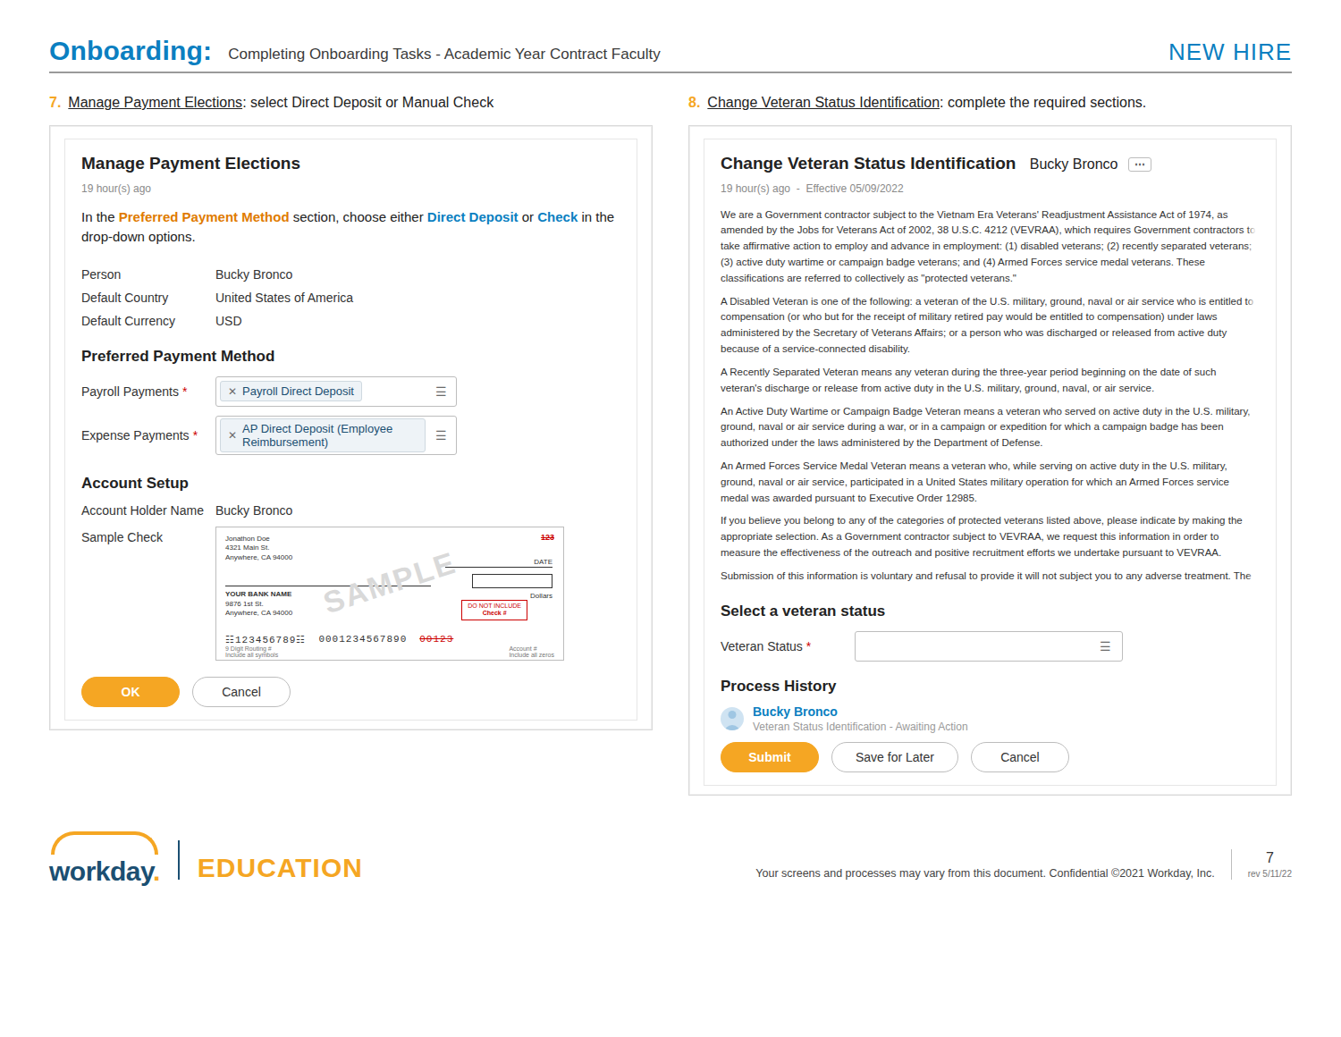Onboarding:
Completing Onboarding Tasks - Academic Year Contract Faculty
NEW HIRE
7. Manage Payment Elections: select Direct Deposit or Manual Check
Manage Payment Elections
19 hour(s) ago
In the Preferred Payment Method section, choose either Direct Deposit or Check in the drop-down options.
Person
Bucky Bronco
Default Country
United States of America
Default Currency
USD
Preferred Payment Method
Payroll Payments*
✕ Payroll Direct Deposit ☰
Expense Payments*
✕ AP Direct Deposit (Employee Reimbursement) ☰
Account Setup
Account Holder Name
Bucky Bronco
Sample Check
Jonathon Doe
4321 Main St.
Anywhere, CA 94000
123
DATE
Dollars
SAMPLE
YOUR BANK NAME
9876 1st St.
Anywhere, CA 94000
DO NOT INCLUDE
Check #
☷123456789☷ 0001234567890 00123
9 Digit Routing #
Include all symbols Account #
Include all zeros
OK Cancel
8. Change Veteran Status Identification: complete the required sections.
Change Veteran Status Identification Bucky Bronco ⋯
19 hour(s) ago - Effective 05/09/2022
We are a Government contractor subject to the Vietnam Era Veterans' Readjustment Assistance Act of 1974, as amended by the Jobs for Veterans Act of 2002, 38 U.S.C. 4212 (VEVRAA), which requires Government contractors to take affirmative action to employ and advance in employment: (1) disabled veterans; (2) recently separated veterans; (3) active duty wartime or campaign badge veterans; and (4) Armed Forces service medal veterans. These classifications are referred to collectively as "protected veterans."
A Disabled Veteran is one of the following: a veteran of the U.S. military, ground, naval or air service who is entitled to compensation (or who but for the receipt of military retired pay would be entitled to compensation) under laws administered by the Secretary of Veterans Affairs; or a person who was discharged or released from active duty because of a service-connected disability.
A Recently Separated Veteran means any veteran during the three-year period beginning on the date of such veteran's discharge or release from active duty in the U.S. military, ground, naval, or air service.
An Active Duty Wartime or Campaign Badge Veteran means a veteran who served on active duty in the U.S. military, ground, naval or air service during a war, or in a campaign or expedition for which a campaign badge has been authorized under the laws administered by the Department of Defense.
An Armed Forces Service Medal Veteran means a veteran who, while serving on active duty in the U.S. military, ground, naval or air service, participated in a United States military operation for which an Armed Forces service medal was awarded pursuant to Executive Order 12985.
If you believe you belong to any of the categories of protected veterans listed above, please indicate by making the appropriate selection. As a Government contractor subject to VEVRAA, we request this information in order to measure the effectiveness of the outreach and positive recruitment efforts we undertake pursuant to VEVRAA.
Submission of this information is voluntary and refusal to provide it will not subject you to any adverse treatment. The information provided will be used only in ways that are not inconsistent with VEVRAA as amended. We are an equal opportunity employer. We do not discriminate in hiring or employment on the basis of race, color, gender, national origin, ancestry, religion, physical or mental disability, age, veteran status, sexual orientation, marital status, citizenship, or any other factor protected by anti-discrimination laws.
Select a veteran status
Veteran Status*
☰
Process History
Bucky Bronco
Veteran Status Identification - Awaiting Action
Submit Save for Later Cancel
workday.
EDUCATION
Your screens and processes may vary from this document. Confidential ©2021 Workday, Inc.
7
rev 5/11/22